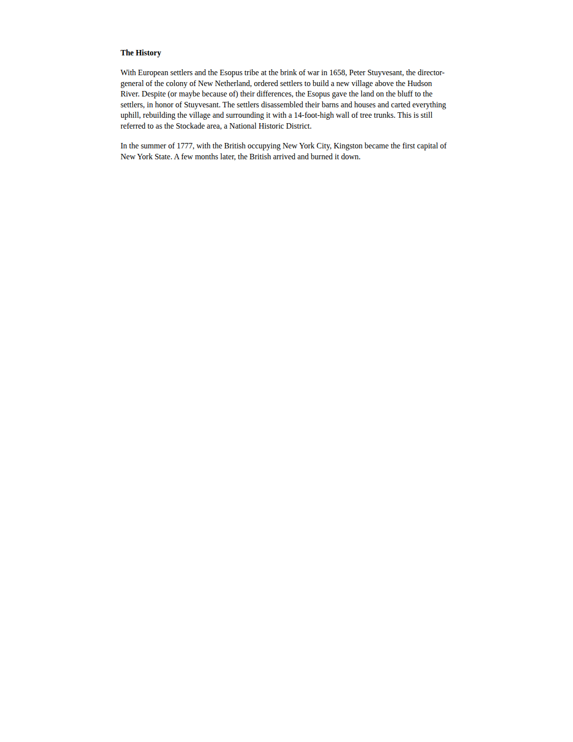The History
With European settlers and the Esopus tribe at the brink of war in 1658, Peter Stuyvesant, the director-general of the colony of New Netherland, ordered settlers to build a new village above the Hudson River. Despite (or maybe because of) their differences, the Esopus gave the land on the bluff to the settlers, in honor of Stuyvesant. The settlers disassembled their barns and houses and carted everything uphill, rebuilding the village and surrounding it with a 14-foot-high wall of tree trunks. This is still referred to as the Stockade area, a National Historic District.
In the summer of 1777, with the British occupying New York City, Kingston became the first capital of New York State. A few months later, the British arrived and burned it down.